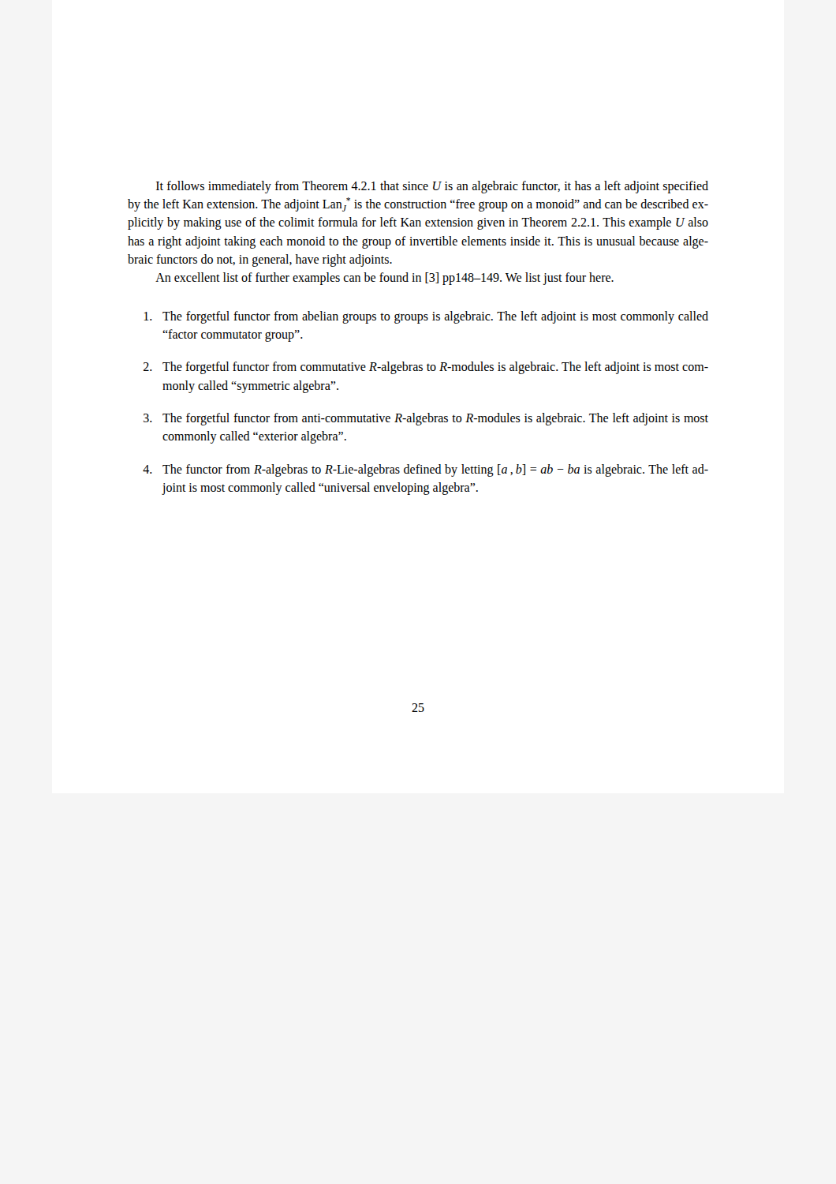It follows immediately from Theorem 4.2.1 that since U is an algebraic functor, it has a left adjoint specified by the left Kan extension. The adjoint LanJ* is the construction “free group on a monoid” and can be described explicitly by making use of the colimit formula for left Kan extension given in Theorem 2.2.1. This example U also has a right adjoint taking each monoid to the group of invertible elements inside it. This is unusual because algebraic functors do not, in general, have right adjoints.
An excellent list of further examples can be found in [3] pp148–149. We list just four here.
The forgetful functor from abelian groups to groups is algebraic. The left adjoint is most commonly called “factor commutator group”.
The forgetful functor from commutative R-algebras to R-modules is algebraic. The left adjoint is most commonly called “symmetric algebra”.
The forgetful functor from anti-commutative R-algebras to R-modules is algebraic. The left adjoint is most commonly called “exterior algebra”.
The functor from R-algebras to R-Lie-algebras defined by letting [a , b] = ab − ba is algebraic. The left adjoint is most commonly called “universal enveloping algebra”.
25